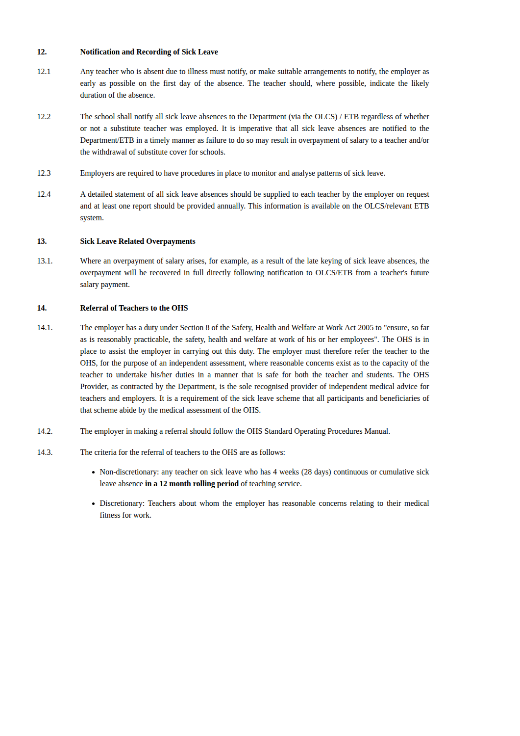12. Notification and Recording of Sick Leave
12.1 Any teacher who is absent due to illness must notify, or make suitable arrangements to notify, the employer as early as possible on the first day of the absence. The teacher should, where possible, indicate the likely duration of the absence.
12.2 The school shall notify all sick leave absences to the Department (via the OLCS) / ETB regardless of whether or not a substitute teacher was employed. It is imperative that all sick leave absences are notified to the Department/ETB in a timely manner as failure to do so may result in overpayment of salary to a teacher and/or the withdrawal of substitute cover for schools.
12.3 Employers are required to have procedures in place to monitor and analyse patterns of sick leave.
12.4 A detailed statement of all sick leave absences should be supplied to each teacher by the employer on request and at least one report should be provided annually. This information is available on the OLCS/relevant ETB system.
13. Sick Leave Related Overpayments
13.1. Where an overpayment of salary arises, for example, as a result of the late keying of sick leave absences, the overpayment will be recovered in full directly following notification to OLCS/ETB from a teacher's future salary payment.
14. Referral of Teachers to the OHS
14.1. The employer has a duty under Section 8 of the Safety, Health and Welfare at Work Act 2005 to "ensure, so far as is reasonably practicable, the safety, health and welfare at work of his or her employees". The OHS is in place to assist the employer in carrying out this duty. The employer must therefore refer the teacher to the OHS, for the purpose of an independent assessment, where reasonable concerns exist as to the capacity of the teacher to undertake his/her duties in a manner that is safe for both the teacher and students. The OHS Provider, as contracted by the Department, is the sole recognised provider of independent medical advice for teachers and employers. It is a requirement of the sick leave scheme that all participants and beneficiaries of that scheme abide by the medical assessment of the OHS.
14.2. The employer in making a referral should follow the OHS Standard Operating Procedures Manual.
14.3. The criteria for the referral of teachers to the OHS are as follows:
Non-discretionary: any teacher on sick leave who has 4 weeks (28 days) continuous or cumulative sick leave absence in a 12 month rolling period of teaching service.
Discretionary: Teachers about whom the employer has reasonable concerns relating to their medical fitness for work.